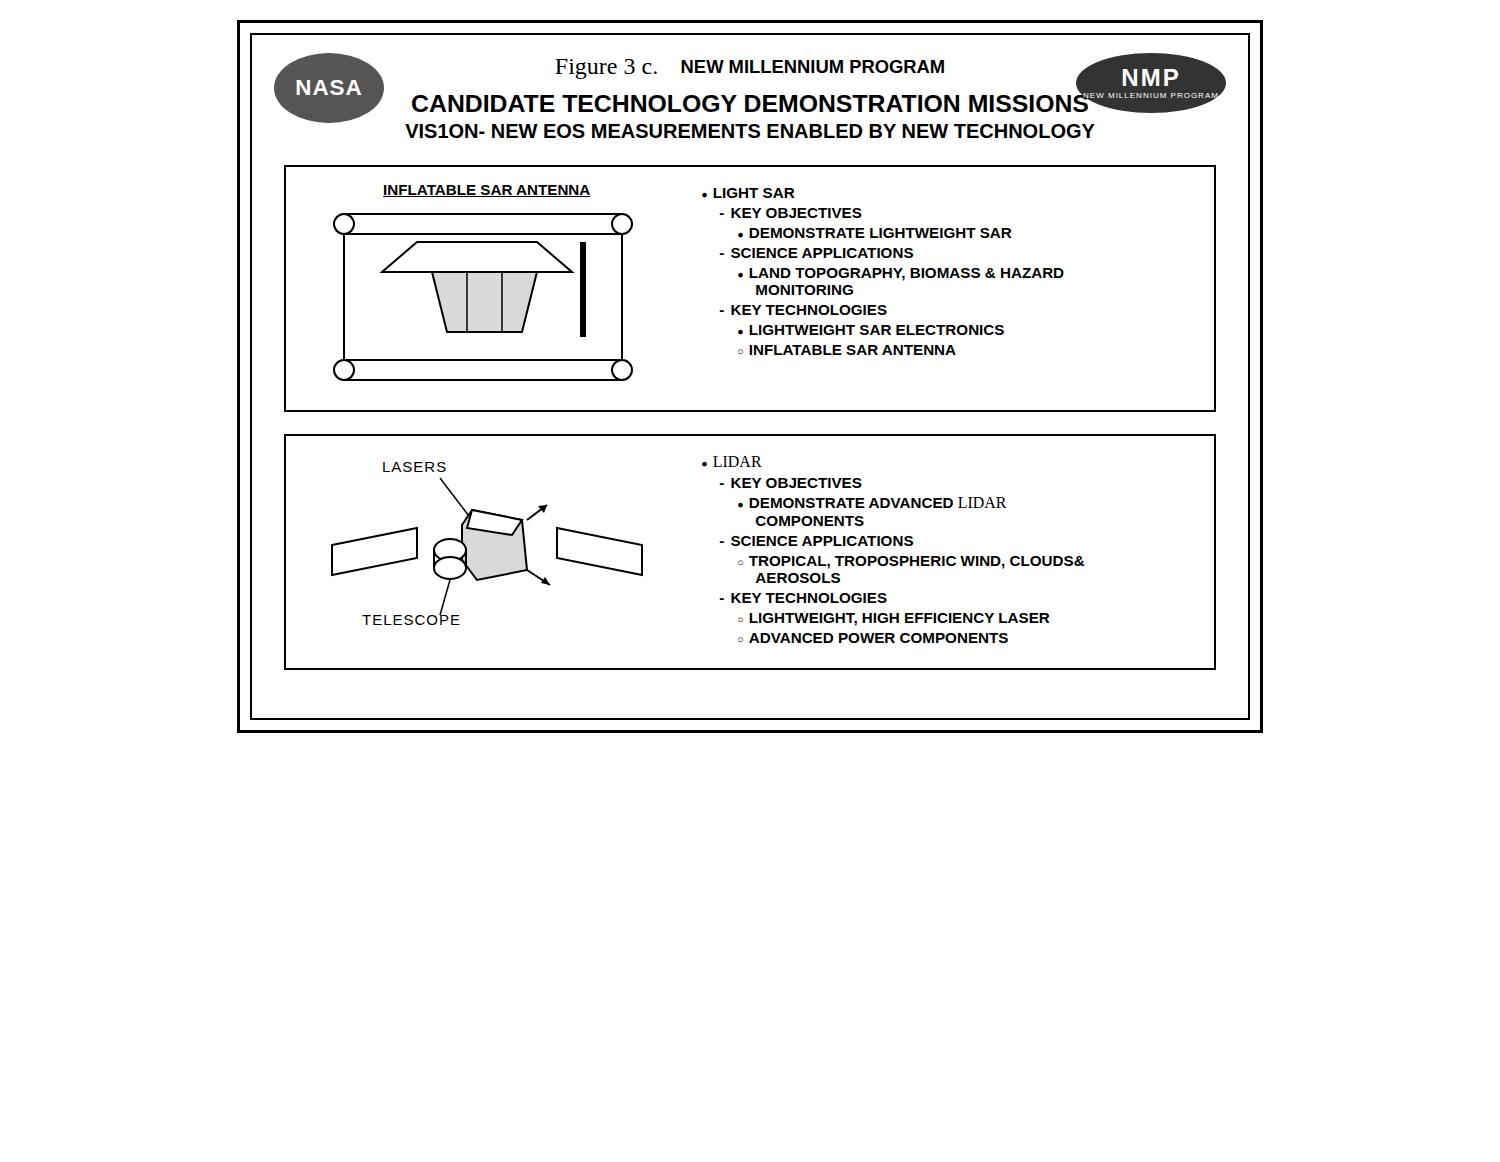NASA
NMP NEW MILLENNIUM PROGRAM
Figure 3 c. NEW MILLENNIUM PROGRAM
CANDIDATE TECHNOLOGY DEMONSTRATION MISSIONS
VIS1ON- NEW EOS MEASUREMENTS ENABLED BY NEW TECHNOLOGY
INFLATABLE SAR ANTENNA
LIGHT SAR
KEY OBJECTIVES
DEMONSTRATE LIGHTWEIGHT SAR
SCIENCE APPLICATIONS
LAND TOPOGRAPHY, BIOMASS & HAZARD MONITORING
KEY TECHNOLOGIES
LIGHTWEIGHT SAR ELECTRONICS
INFLATABLE SAR ANTENNA
LASERS TELESCOPE
LIDAR
KEY OBJECTIVES
DEMONSTRATE ADVANCED LIDAR COMPONENTS
SCIENCE APPLICATIONS
TROPICAL, TROPOSPHERIC WIND, CLOUDS& AEROSOLS
KEY TECHNOLOGIES
LIGHTWEIGHT, HIGH EFFICIENCY LASER
ADVANCED POWER COMPONENTS